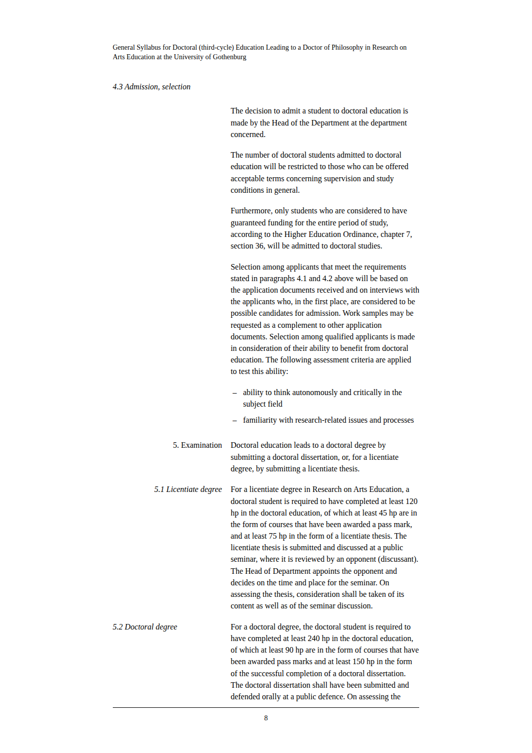General Syllabus for Doctoral (third-cycle) Education Leading to a Doctor of Philosophy in Research on Arts Education at the University of Gothenburg
4.3 Admission, selection
The decision to admit a student to doctoral education is made by the Head of the Department at the department concerned.
The number of doctoral students admitted to doctoral education will be restricted to those who can be offered acceptable terms concerning supervision and study conditions in general.
Furthermore, only students who are considered to have guaranteed funding for the entire period of study, according to the Higher Education Ordinance, chapter 7, section 36, will be admitted to doctoral studies.
Selection among applicants that meet the requirements stated in paragraphs 4.1 and 4.2 above will be based on the application documents received and on interviews with the applicants who, in the first place, are considered to be possible candidates for admission. Work samples may be requested as a complement to other application documents. Selection among qualified applicants is made in consideration of their ability to benefit from doctoral education. The following assessment criteria are applied to test this ability:
ability to think autonomously and critically in the subject field
familiarity with research-related issues and processes
5. Examination
Doctoral education leads to a doctoral degree by submitting a doctoral dissertation, or, for a licentiate degree, by submitting a licentiate thesis.
5.1 Licentiate degree
For a licentiate degree in Research on Arts Education, a doctoral student is required to have completed at least 120 hp in the doctoral education, of which at least 45 hp are in the form of courses that have been awarded a pass mark, and at least 75 hp in the form of a licentiate thesis. The licentiate thesis is submitted and discussed at a public seminar, where it is reviewed by an opponent (discussant). The Head of Department appoints the opponent and decides on the time and place for the seminar. On assessing the thesis, consideration shall be taken of its content as well as of the seminar discussion.
5.2 Doctoral degree
For a doctoral degree, the doctoral student is required to have completed at least 240 hp in the doctoral education, of which at least 90 hp are in the form of courses that have been awarded pass marks and at least 150 hp in the form of the successful completion of a doctoral dissertation. The doctoral dissertation shall have been submitted and defended orally at a public defence. On assessing the
8